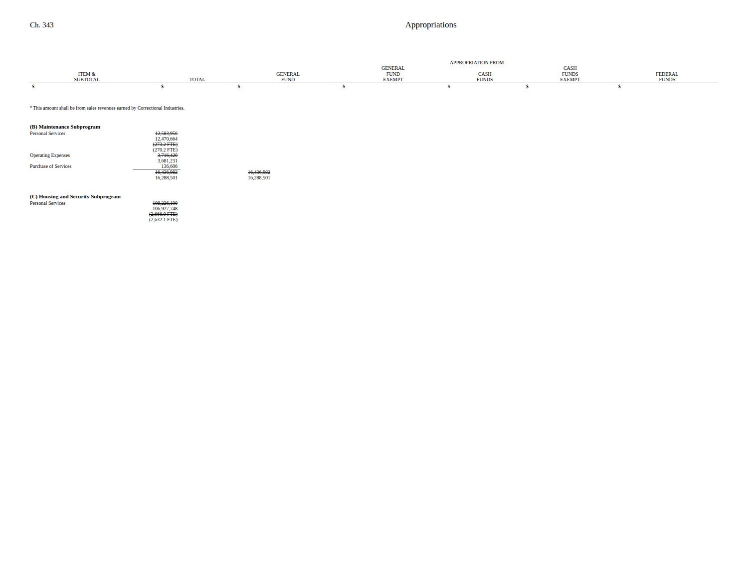Ch. 343
Appropriations
| | | | APPROPRIATION FROM |
| | | | | GENERAL | | CASH | |
| ITEM & | | | GENERAL | FUND | CASH | FUNDS | FEDERAL |
| SUBTOTAL | | TOTAL | FUND | EXEMPT | FUNDS | EXEMPT | FUNDS |
| $ | | $ | $ | $ | $ | $ | $ |
a This amount shall be from sales revenues earned by Correctional Industries.
(B) Maintenance Subprogram
| Personal Services | 12,583,956 | |
| | 12,470,664 | |
| | (273.2 FTE) | |
| | (270.2 FTE) | |
| Operating Expenses | 3,716,420 | |
| | 3,681,231 | |
| Purchase of Services | 136,606 | |
| | 16,436,982 | 16,436,982 |
| | 16,288,501 | 16,288,501 |
(C) Housing and Security Subprogram
| Personal Services | 108,226,100 |
| | 106,927,748 |
| | (2,666.0 FTE) |
| | (2,632.1 FTE) |